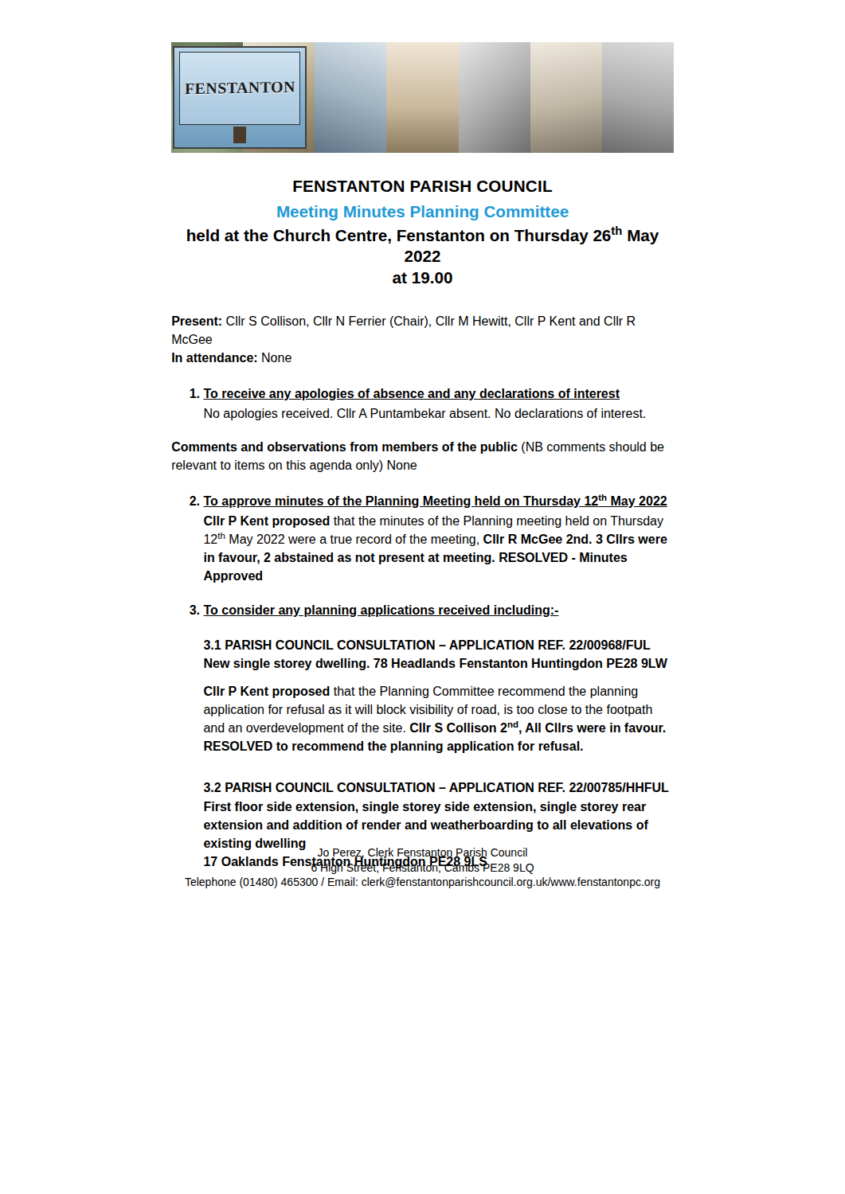FENSTANTON
FENSTANTON PARISH COUNCIL
Meeting Minutes Planning Committee
held at the Church Centre, Fenstanton on Thursday 26th May 2022
at 19.00
Present: Cllr S Collison, Cllr N Ferrier (Chair), Cllr M Hewitt, Cllr P Kent and Cllr R McGee
In attendance: None
To receive any apologies of absence and any declarations of interest
No apologies received. Cllr A Puntambekar absent. No declarations of interest.
Comments and observations from members of the public (NB comments should be relevant to items on this agenda only) None
To approve minutes of the Planning Meeting held on Thursday 12th May 2022
Cllr P Kent proposed that the minutes of the Planning meeting held on Thursday 12th May 2022 were a true record of the meeting, Cllr R McGee 2nd. 3 Cllrs were in favour, 2 abstained as not present at meeting. RESOLVED - Minutes Approved
To consider any planning applications received including:-
3.1 PARISH COUNCIL CONSULTATION – APPLICATION REF. 22/00968/FUL
New single storey dwelling. 78 Headlands Fenstanton Huntingdon PE28 9LW
Cllr P Kent proposed that the Planning Committee recommend the planning application for refusal as it will block visibility of road, is too close to the footpath and an overdevelopment of the site. Cllr S Collison 2nd, All Cllrs were in favour. RESOLVED to recommend the planning application for refusal.
3.2 PARISH COUNCIL CONSULTATION – APPLICATION REF. 22/00785/HHFUL
First floor side extension, single storey side extension, single storey rear extension and addition of render and weatherboarding to all elevations of existing dwelling
17 Oaklands Fenstanton Huntingdon PE28 9LS
Jo Perez, Clerk Fenstanton Parish Council
6 High Street, Fenstanton, Cambs PE28 9LQ
Telephone (01480) 465300 / Email: clerk@fenstantonparishcouncil.org.uk/www.fenstantonpc.org